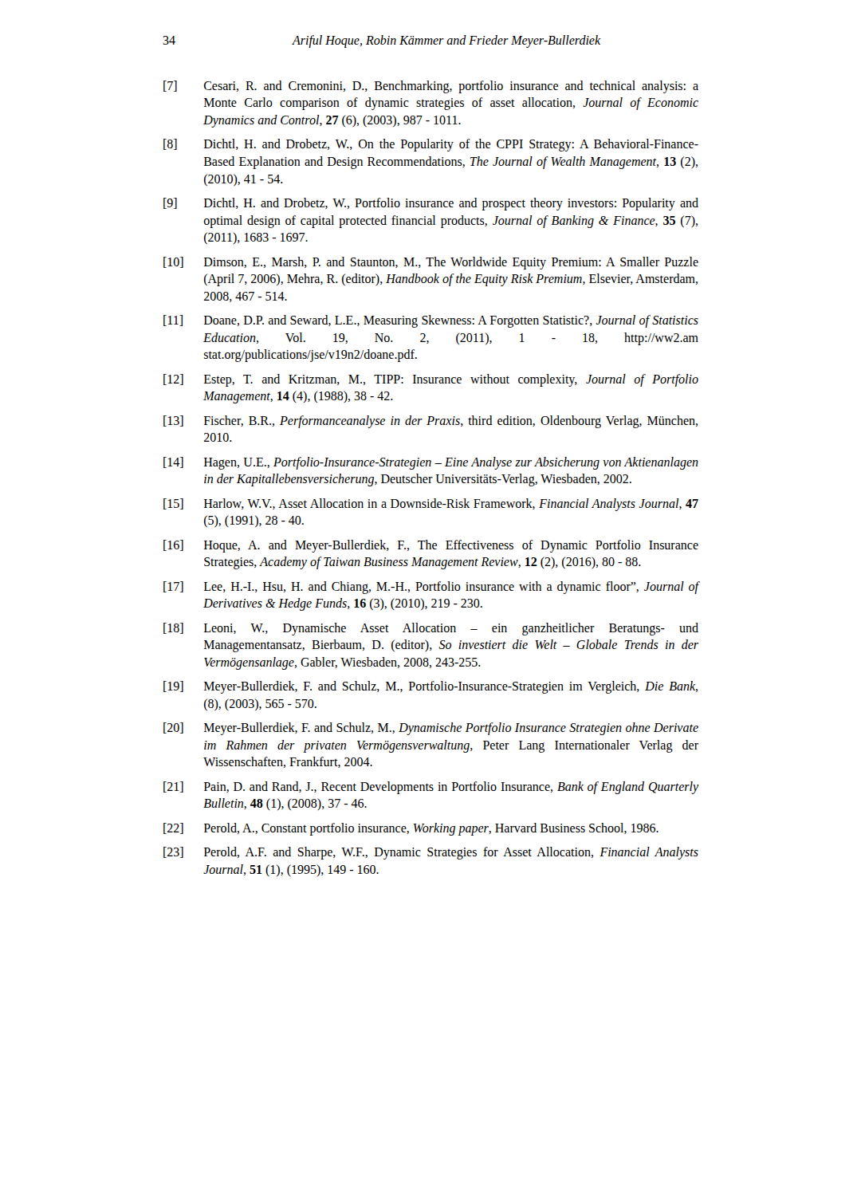34 Ariful Hoque, Robin Kämmer and Frieder Meyer-Bullerdiek
Cesari, R. and Cremonini, D., Benchmarking, portfolio insurance and technical analysis: a Monte Carlo comparison of dynamic strategies of asset allocation, Journal of Economic Dynamics and Control, 27 (6), (2003), 987 - 1011.
Dichtl, H. and Drobetz, W., On the Popularity of the CPPI Strategy: A Behavioral-Finance-Based Explanation and Design Recommendations, The Journal of Wealth Management, 13 (2), (2010), 41 - 54.
Dichtl, H. and Drobetz, W., Portfolio insurance and prospect theory investors: Popularity and optimal design of capital protected financial products, Journal of Banking & Finance, 35 (7), (2011), 1683 - 1697.
Dimson, E., Marsh, P. and Staunton, M., The Worldwide Equity Premium: A Smaller Puzzle (April 7, 2006), Mehra, R. (editor), Handbook of the Equity Risk Premium, Elsevier, Amsterdam, 2008, 467 - 514.
Doane, D.P. and Seward, L.E., Measuring Skewness: A Forgotten Statistic?, Journal of Statistics Education, Vol. 19, No. 2, (2011), 1 - 18, http://ww2.am stat.org/publications/jse/v19n2/doane.pdf.
Estep, T. and Kritzman, M., TIPP: Insurance without complexity, Journal of Portfolio Management, 14 (4), (1988), 38 - 42.
Fischer, B.R., Performanceanalyse in der Praxis, third edition, Oldenbourg Verlag, München, 2010.
Hagen, U.E., Portfolio-Insurance-Strategien – Eine Analyse zur Absicherung von Aktienanlagen in der Kapitallebensversicherung, Deutscher Universitäts-Verlag, Wiesbaden, 2002.
Harlow, W.V., Asset Allocation in a Downside-Risk Framework, Financial Analysts Journal, 47 (5), (1991), 28 - 40.
Hoque, A. and Meyer-Bullerdiek, F., The Effectiveness of Dynamic Portfolio Insurance Strategies, Academy of Taiwan Business Management Review, 12 (2), (2016), 80 - 88.
Lee, H.-I., Hsu, H. and Chiang, M.-H., Portfolio insurance with a dynamic floor”, Journal of Derivatives & Hedge Funds, 16 (3), (2010), 219 - 230.
Leoni, W., Dynamische Asset Allocation – ein ganzheitlicher Beratungs- und Managementansatz, Bierbaum, D. (editor), So investiert die Welt – Globale Trends in der Vermögensanlage, Gabler, Wiesbaden, 2008, 243-255.
Meyer-Bullerdiek, F. and Schulz, M., Portfolio-Insurance-Strategien im Vergleich, Die Bank, (8), (2003), 565 - 570.
Meyer-Bullerdiek, F. and Schulz, M., Dynamische Portfolio Insurance Strategien ohne Derivate im Rahmen der privaten Vermögensverwaltung, Peter Lang Internationaler Verlag der Wissenschaften, Frankfurt, 2004.
Pain, D. and Rand, J., Recent Developments in Portfolio Insurance, Bank of England Quarterly Bulletin, 48 (1), (2008), 37 - 46.
Perold, A., Constant portfolio insurance, Working paper, Harvard Business School, 1986.
Perold, A.F. and Sharpe, W.F., Dynamic Strategies for Asset Allocation, Financial Analysts Journal, 51 (1), (1995), 149 - 160.